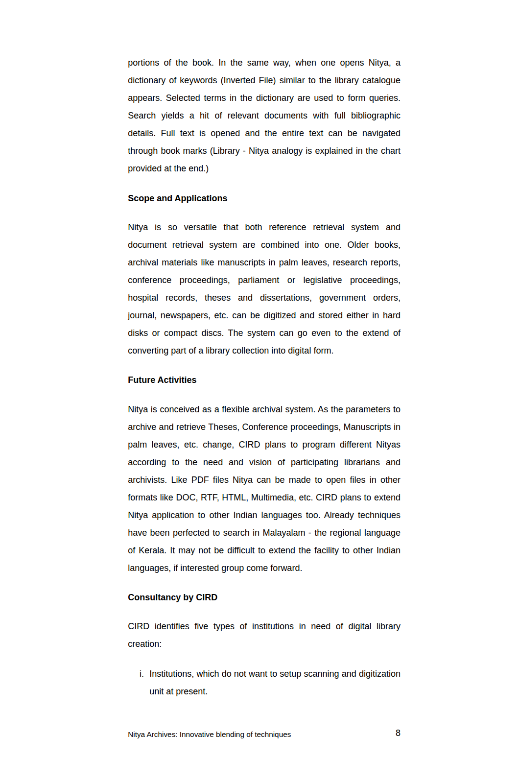portions of the book. In the same way, when one opens Nitya, a dictionary of keywords (Inverted File) similar to the library catalogue appears. Selected terms in the dictionary are used to form queries. Search yields a hit of relevant documents with full bibliographic details. Full text is opened and the entire text can be navigated through book marks (Library - Nitya analogy is explained in the chart provided at the end.)
Scope and Applications
Nitya is so versatile that both reference retrieval system and document retrieval system are combined into one. Older books, archival materials like manuscripts in palm leaves, research reports, conference proceedings, parliament or legislative proceedings, hospital records, theses and dissertations, government orders, journal, newspapers, etc. can be digitized and stored either in hard disks or compact discs. The system can go even to the extend of converting part of a library collection into digital form.
Future Activities
Nitya is conceived as a flexible archival system. As the parameters to archive and retrieve Theses, Conference proceedings, Manuscripts in palm leaves, etc. change, CIRD plans to program different Nityas according to the need and vision of participating librarians and archivists. Like PDF files Nitya can be made to open files in other formats like DOC, RTF, HTML, Multimedia, etc. CIRD plans to extend Nitya application to other Indian languages too. Already techniques have been perfected to search in Malayalam - the regional language of Kerala. It may not be difficult to extend the facility to other Indian languages, if interested group come forward.
Consultancy by CIRD
CIRD identifies five types of institutions in need of digital library creation:
Institutions, which do not want to setup scanning and digitization unit at present.
Nitya Archives: Innovative blending of techniques 8